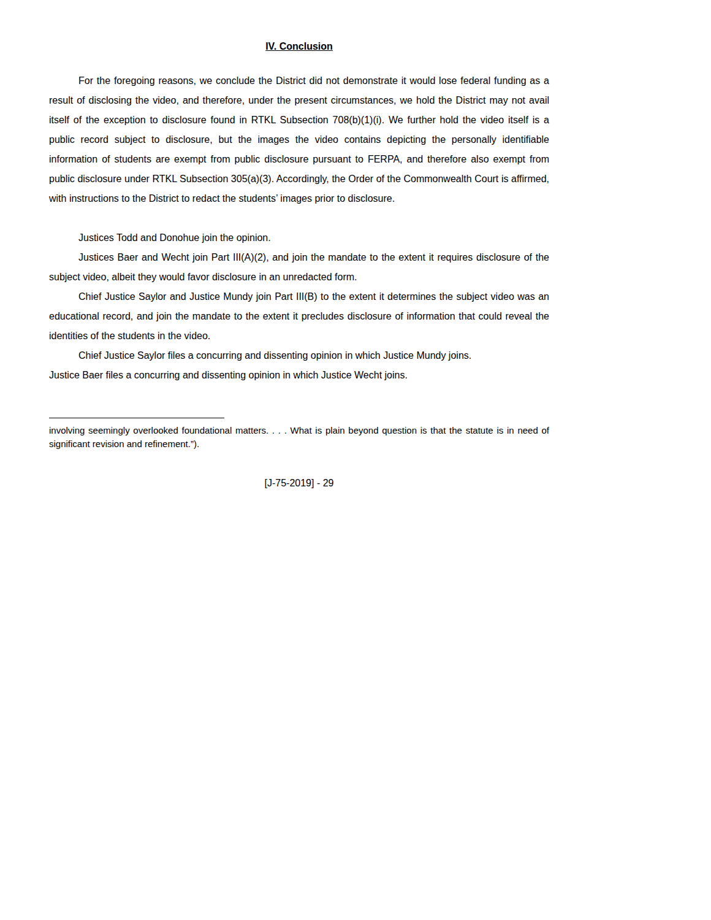IV. Conclusion
For the foregoing reasons, we conclude the District did not demonstrate it would lose federal funding as a result of disclosing the video, and therefore, under the present circumstances, we hold the District may not avail itself of the exception to disclosure found in RTKL Subsection 708(b)(1)(i). We further hold the video itself is a public record subject to disclosure, but the images the video contains depicting the personally identifiable information of students are exempt from public disclosure pursuant to FERPA, and therefore also exempt from public disclosure under RTKL Subsection 305(a)(3). Accordingly, the Order of the Commonwealth Court is affirmed, with instructions to the District to redact the students’ images prior to disclosure.
Justices Todd and Donohue join the opinion.
Justices Baer and Wecht join Part III(A)(2), and join the mandate to the extent it requires disclosure of the subject video, albeit they would favor disclosure in an unredacted form.
Chief Justice Saylor and Justice Mundy join Part III(B) to the extent it determines the subject video was an educational record, and join the mandate to the extent it precludes disclosure of information that could reveal the identities of the students in the video.
Chief Justice Saylor files a concurring and dissenting opinion in which Justice Mundy joins.
Justice Baer files a concurring and dissenting opinion in which Justice Wecht joins.
involving seemingly overlooked foundational matters. . . . What is plain beyond question is that the statute is in need of significant revision and refinement.”).
[J-75-2019] - 29